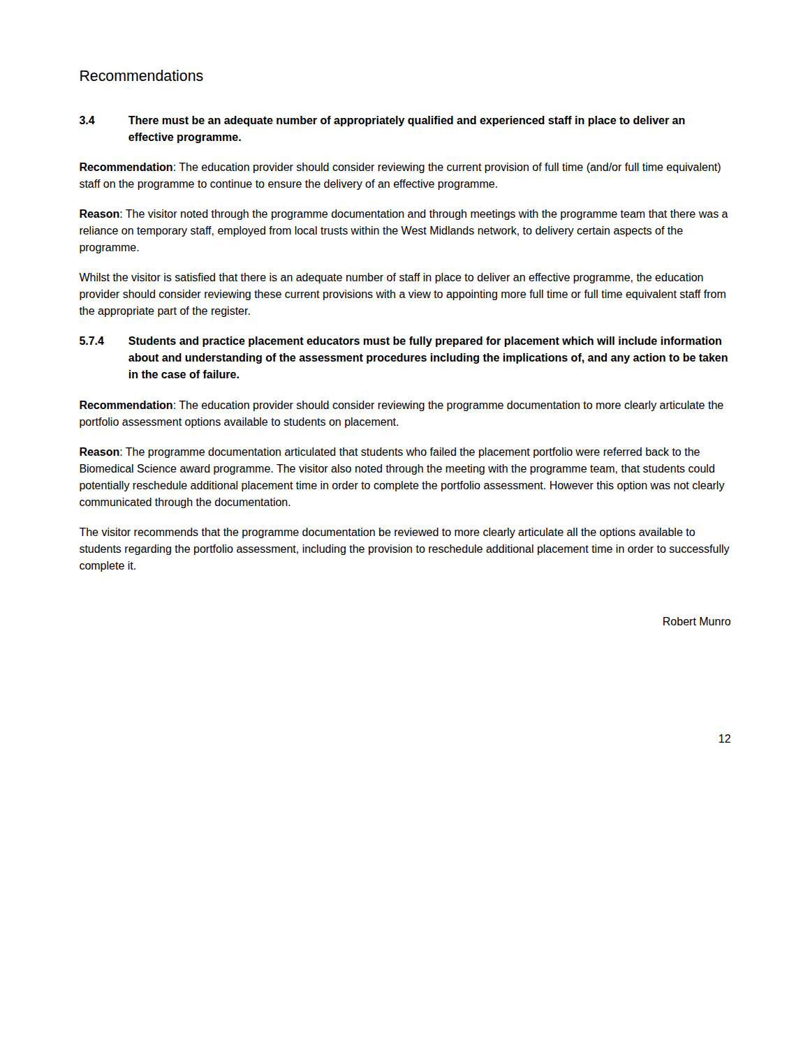Recommendations
3.4 There must be an adequate number of appropriately qualified and experienced staff in place to deliver an effective programme.
Recommendation: The education provider should consider reviewing the current provision of full time (and/or full time equivalent) staff on the programme to continue to ensure the delivery of an effective programme.
Reason: The visitor noted through the programme documentation and through meetings with the programme team that there was a reliance on temporary staff, employed from local trusts within the West Midlands network, to delivery certain aspects of the programme.
Whilst the visitor is satisfied that there is an adequate number of staff in place to deliver an effective programme, the education provider should consider reviewing these current provisions with a view to appointing more full time or full time equivalent staff from the appropriate part of the register.
5.7.4 Students and practice placement educators must be fully prepared for placement which will include information about and understanding of the assessment procedures including the implications of, and any action to be taken in the case of failure.
Recommendation: The education provider should consider reviewing the programme documentation to more clearly articulate the portfolio assessment options available to students on placement.
Reason: The programme documentation articulated that students who failed the placement portfolio were referred back to the Biomedical Science award programme. The visitor also noted through the meeting with the programme team, that students could potentially reschedule additional placement time in order to complete the portfolio assessment. However this option was not clearly communicated through the documentation.
The visitor recommends that the programme documentation be reviewed to more clearly articulate all the options available to students regarding the portfolio assessment, including the provision to reschedule additional placement time in order to successfully complete it.
Robert Munro
12